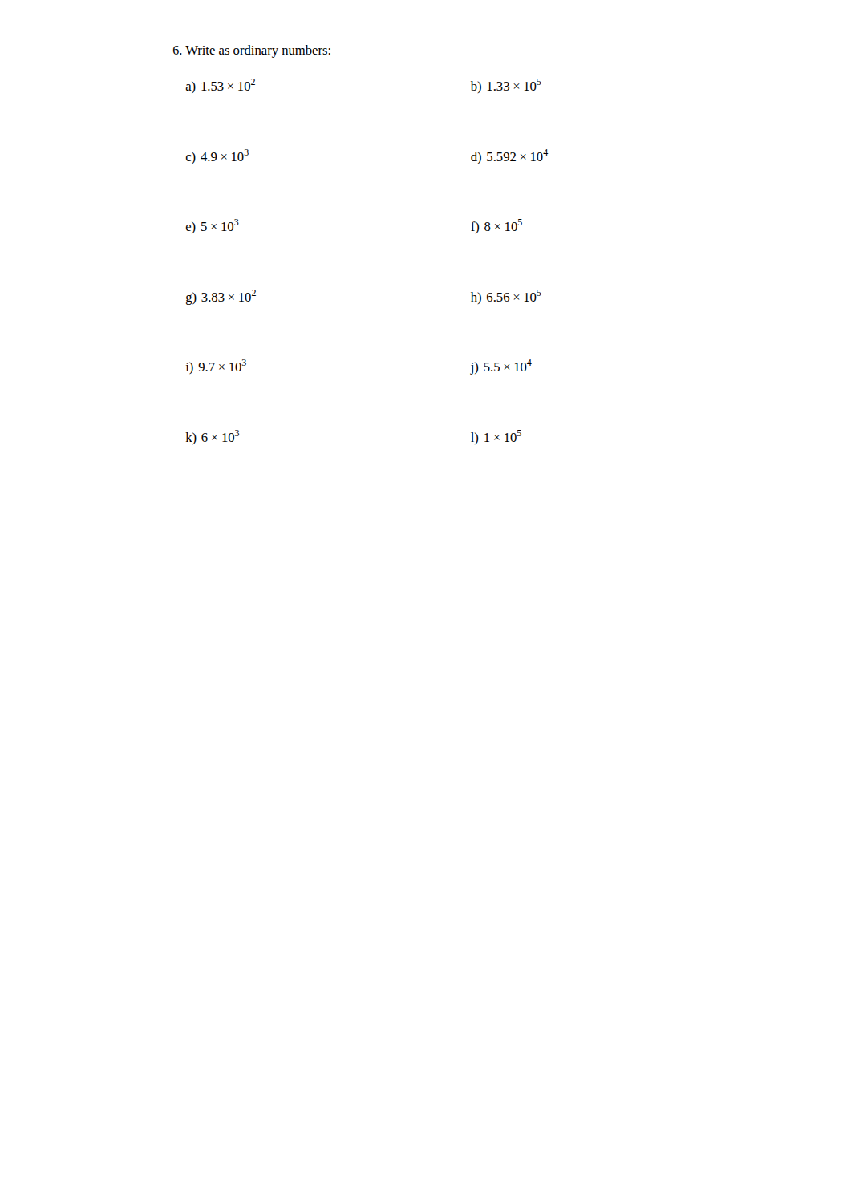Write as ordinary numbers:
| a) 1.53 × 10 2 | b) 1.33 × 10 5 |
| c) 4.9 × 10 3 | d) 5.592 × 10 4 |
| e) 5 × 10 3 | f) 8 × 10 5 |
| g) 3.83 × 10 2 | h) 6.56 × 10 5 |
| i) 9.7 × 10 3 | j) 5.5 × 10 4 |
| k) 6 × 10 3 | l) 1 × 10 5 |